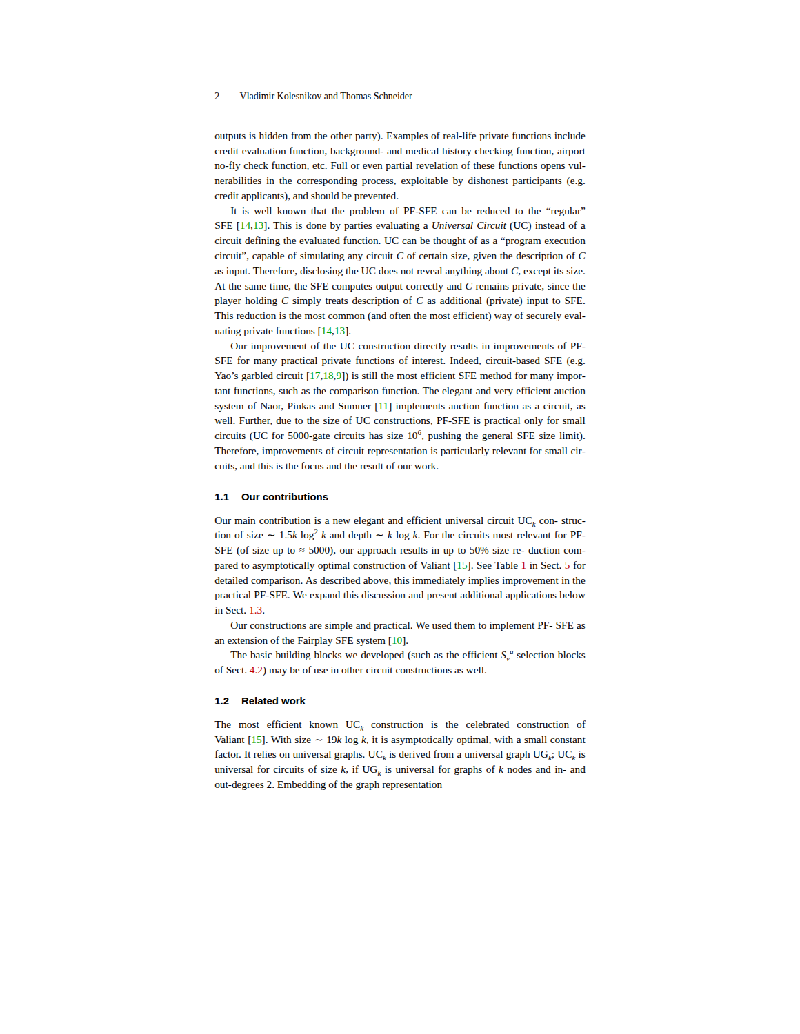2 Vladimir Kolesnikov and Thomas Schneider
outputs is hidden from the other party). Examples of real-life private functions include credit evaluation function, background- and medical history checking function, airport no-fly check function, etc. Full or even partial revelation of these functions opens vulnerabilities in the corresponding process, exploitable by dishonest participants (e.g. credit applicants), and should be prevented.
It is well known that the problem of PF-SFE can be reduced to the “regular” SFE [14,13]. This is done by parties evaluating a Universal Circuit (UC) instead of a circuit defining the evaluated function. UC can be thought of as a “program execution circuit”, capable of simulating any circuit C of certain size, given the description of C as input. Therefore, disclosing the UC does not reveal anything about C, except its size. At the same time, the SFE computes output correctly and C remains private, since the player holding C simply treats description of C as additional (private) input to SFE. This reduction is the most common (and often the most efficient) way of securely evaluating private functions [14,13].
Our improvement of the UC construction directly results in improvements of PF-SFE for many practical private functions of interest. Indeed, circuit-based SFE (e.g. Yao’s garbled circuit [17,18,9]) is still the most efficient SFE method for many important functions, such as the comparison function. The elegant and very efficient auction system of Naor, Pinkas and Sumner [11] implements auction function as a circuit, as well. Further, due to the size of UC constructions, PF-SFE is practical only for small circuits (UC for 5000-gate circuits has size 106, pushing the general SFE size limit). Therefore, improvements of circuit representation is particularly relevant for small circuits, and this is the focus and the result of our work.
1.1 Our contributions
Our main contribution is a new elegant and efficient universal circuit UCk con- struction of size ∼ 1.5k log2 k and depth ∼ k log k. For the circuits most relevant for PF-SFE (of size up to ≈ 5000), our approach results in up to 50% size re- duction compared to asymptotically optimal construction of Valiant [15]. See Table 1 in Sect. 5 for detailed comparison. As described above, this immediately implies improvement in the practical PF-SFE. We expand this discussion and present additional applications below in Sect. 1.3.
Our constructions are simple and practical. We used them to implement PF- SFE as an extension of the Fairplay SFE system [10].
The basic building blocks we developed (such as the efficient Svu selection blocks of Sect. 4.2) may be of use in other circuit constructions as well.
1.2 Related work
The most efficient known UCk construction is the celebrated construction of Valiant [15]. With size ∼ 19k log k, it is asymptotically optimal, with a small constant factor. It relies on universal graphs. UCk is derived from a universal graph UGk; UCk is universal for circuits of size k, if UGk is universal for graphs of k nodes and in- and out-degrees 2. Embedding of the graph representation